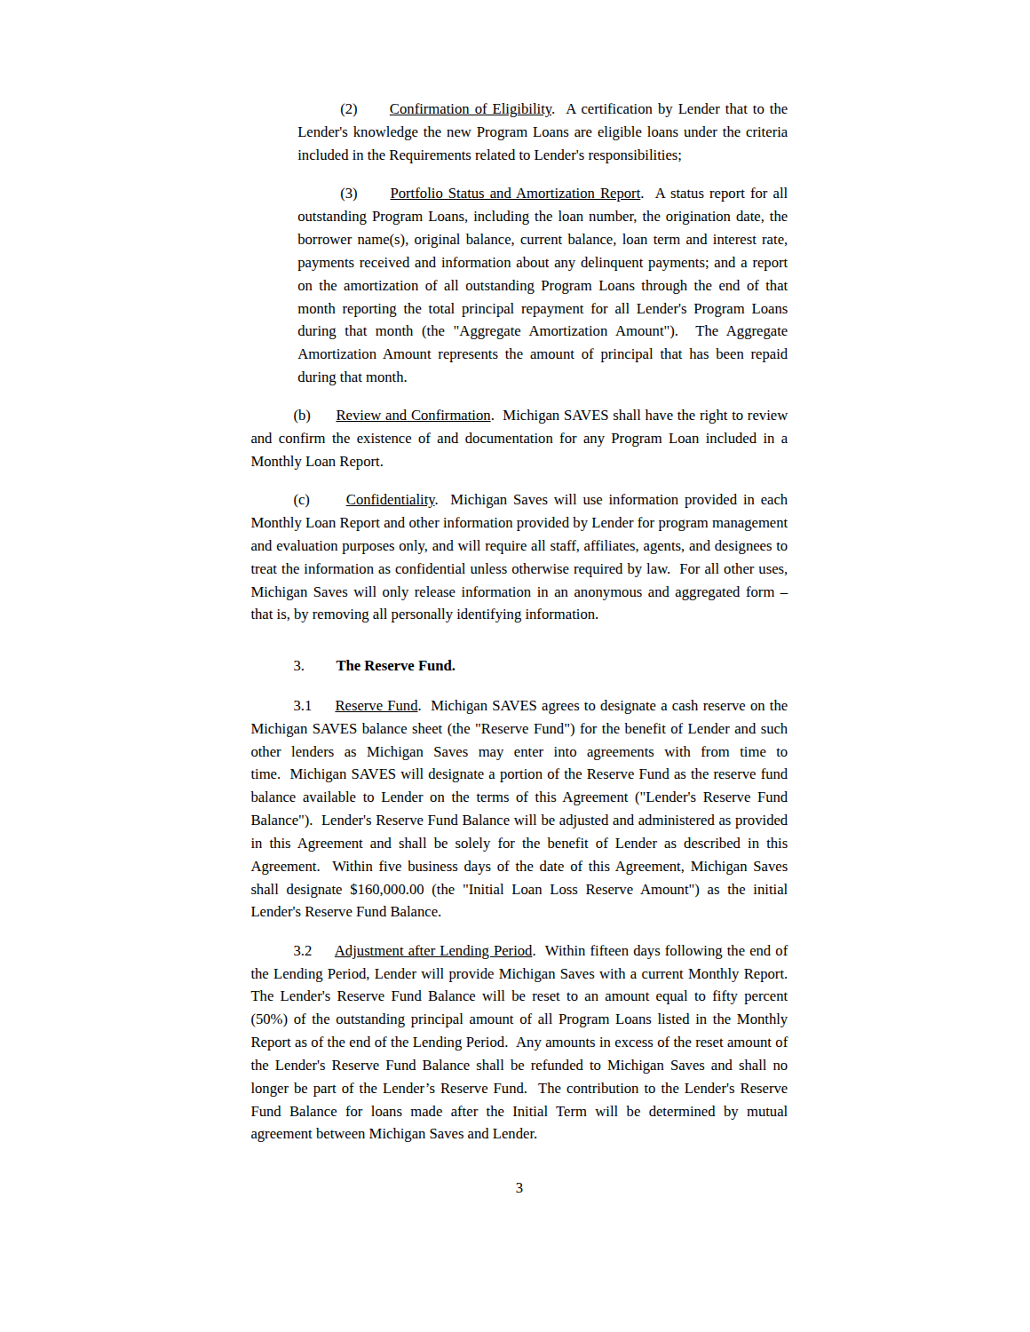(2) Confirmation of Eligibility. A certification by Lender that to the Lender's knowledge the new Program Loans are eligible loans under the criteria included in the Requirements related to Lender's responsibilities;
(3) Portfolio Status and Amortization Report. A status report for all outstanding Program Loans, including the loan number, the origination date, the borrower name(s), original balance, current balance, loan term and interest rate, payments received and information about any delinquent payments; and a report on the amortization of all outstanding Program Loans through the end of that month reporting the total principal repayment for all Lender's Program Loans during that month (the "Aggregate Amortization Amount"). The Aggregate Amortization Amount represents the amount of principal that has been repaid during that month.
(b) Review and Confirmation. Michigan SAVES shall have the right to review and confirm the existence of and documentation for any Program Loan included in a Monthly Loan Report.
(c) Confidentiality. Michigan Saves will use information provided in each Monthly Loan Report and other information provided by Lender for program management and evaluation purposes only, and will require all staff, affiliates, agents, and designees to treat the information as confidential unless otherwise required by law. For all other uses, Michigan Saves will only release information in an anonymous and aggregated form – that is, by removing all personally identifying information.
3. The Reserve Fund.
3.1 Reserve Fund. Michigan SAVES agrees to designate a cash reserve on the Michigan SAVES balance sheet (the "Reserve Fund") for the benefit of Lender and such other lenders as Michigan Saves may enter into agreements with from time to time. Michigan SAVES will designate a portion of the Reserve Fund as the reserve fund balance available to Lender on the terms of this Agreement ("Lender's Reserve Fund Balance"). Lender's Reserve Fund Balance will be adjusted and administered as provided in this Agreement and shall be solely for the benefit of Lender as described in this Agreement. Within five business days of the date of this Agreement, Michigan Saves shall designate $160,000.00 (the "Initial Loan Loss Reserve Amount") as the initial Lender's Reserve Fund Balance.
3.2 Adjustment after Lending Period. Within fifteen days following the end of the Lending Period, Lender will provide Michigan Saves with a current Monthly Report. The Lender's Reserve Fund Balance will be reset to an amount equal to fifty percent (50%) of the outstanding principal amount of all Program Loans listed in the Monthly Report as of the end of the Lending Period. Any amounts in excess of the reset amount of the Lender's Reserve Fund Balance shall be refunded to Michigan Saves and shall no longer be part of the Lender’s Reserve Fund. The contribution to the Lender's Reserve Fund Balance for loans made after the Initial Term will be determined by mutual agreement between Michigan Saves and Lender.
3